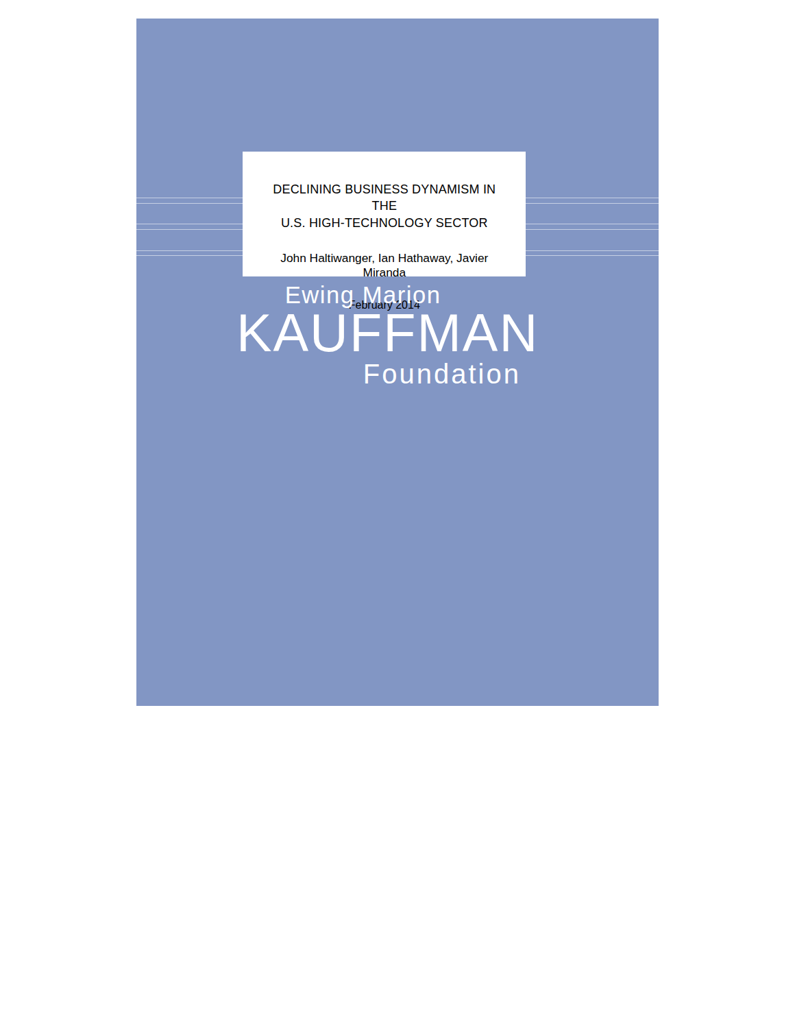DECLINING BUSINESS DYNAMISM IN THE
U.S. HIGH-TECHNOLOGY SECTOR
John Haltiwanger, Ian Hathaway, Javier Miranda
February 2014
Ewing Marion
KAUFFMAN
Foundation